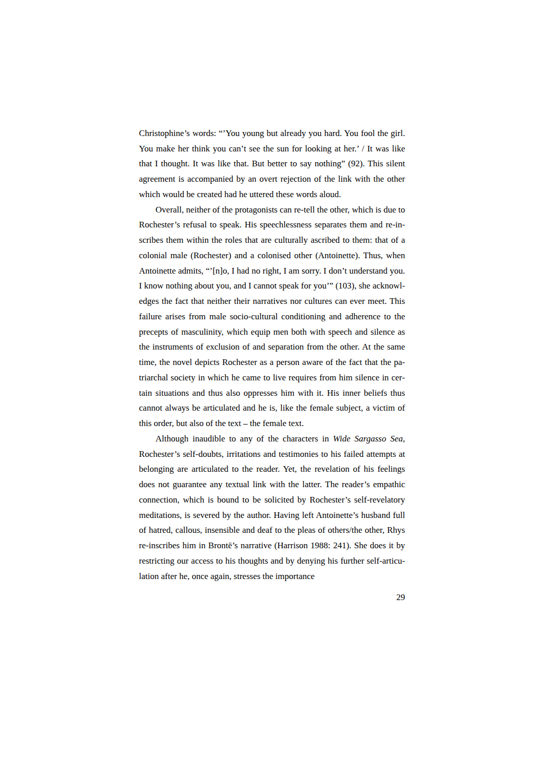Christophine’s words: “’You young but already you hard. You fool the girl. You make her think you can’t see the sun for looking at her.’ / It was like that I thought. It was like that. But better to say nothing” (92). This silent agreement is accompanied by an overt rejection of the link with the other which would be created had he uttered these words aloud.
Overall, neither of the protagonists can re-tell the other, which is due to Rochester’s refusal to speak. His speechlessness separates them and re-inscribes them within the roles that are culturally ascribed to them: that of a colonial male (Rochester) and a colonised other (Antoinette). Thus, when Antoinette admits, “’[n]o, I had no right, I am sorry. I don’t understand you. I know nothing about you, and I cannot speak for you’” (103), she acknowledges the fact that neither their narratives nor cultures can ever meet. This failure arises from male socio-cultural conditioning and adherence to the precepts of masculinity, which equip men both with speech and silence as the instruments of exclusion of and separation from the other. At the same time, the novel depicts Rochester as a person aware of the fact that the patriarchal society in which he came to live requires from him silence in certain situations and thus also oppresses him with it. His inner beliefs thus cannot always be articulated and he is, like the female subject, a victim of this order, but also of the text – the female text.
Although inaudible to any of the characters in Wide Sargasso Sea, Rochester’s self-doubts, irritations and testimonies to his failed attempts at belonging are articulated to the reader. Yet, the revelation of his feelings does not guarantee any textual link with the latter. The reader’s empathic connection, which is bound to be solicited by Rochester’s self-revelatory meditations, is severed by the author. Having left Antoinette’s husband full of hatred, callous, insensible and deaf to the pleas of others/the other, Rhys re-inscribes him in Brontë’s narrative (Harrison 1988: 241). She does it by restricting our access to his thoughts and by denying his further self-articulation after he, once again, stresses the importance
29